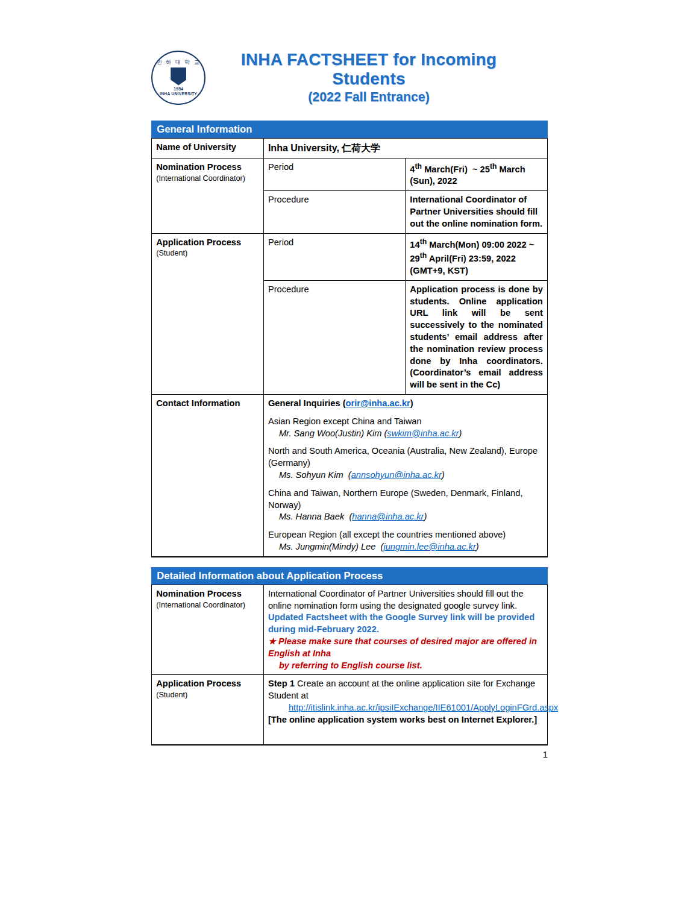인 하 대 학 교
1954
INHA UNIVERSITY
INHA FACTSHEET for Incoming Students
(2022 Fall Entrance)
General Information
| Name of University | Inha University, 仁荷大学 |
| Nomination Process (International Coordinator) | Period | 4 th March(Fri) ~ 25 th March (Sun), 2022 |
| Procedure | International Coordinator of Partner Universities should fill out the online nomination form. |
| Application Process (Student) | Period | 14 th March(Mon) 09:00 2022 ~ 29 th April(Fri) 23:59, 2022 (GMT+9, KST) |
| Procedure | Application process is done by students. Online application URL link will be sent successively to the nominated students’ email address after the nomination review process done by Inha coordinators. (Coordinator’s email address will be sent in the Cc) |
| Contact Information | General Inquiries ( orir@inha.ac.kr ) Asian Region except China and Taiwan Mr. Sang Woo(Justin) Kim ( swkim@inha.ac.kr ) North and South America, Oceania (Australia, New Zealand), Europe (Germany) Ms. Sohyun Kim ( annsohyun@inha.ac.kr ) China and Taiwan, Northern Europe (Sweden, Denmark, Finland, Norway) Ms. Hanna Baek ( hanna@inha.ac.kr ) European Region (all except the countries mentioned above) Ms. Jungmin(Mindy) Lee ( jungmin.lee@inha.ac.kr ) |
Detailed Information about Application Process
| Nomination Process (International Coordinator) | International Coordinator of Partner Universities should fill out the online nomination form using the designated google survey link. Updated Factsheet with the Google Survey link will be provided during mid-February 2022. ★ Please make sure that courses of desired major are offered in English at Inha by referring to English course list. |
| Application Process (Student) | Step 1 Create an account at the online application site for Exchange Student at http://itislink.inha.ac.kr/ipsiIExchange/IIE61001/ApplyLoginFGrd.aspx [The online application system works best on Internet Explorer.] |
1